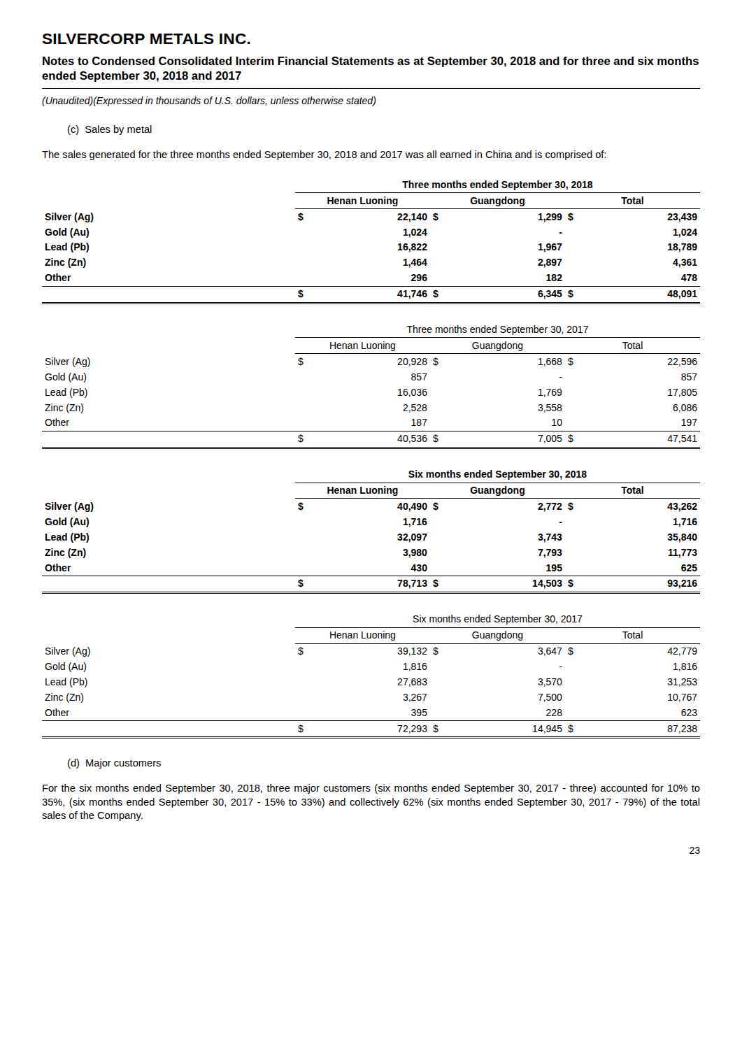SILVERCORP METALS INC.
Notes to Condensed Consolidated Interim Financial Statements as at September 30, 2018 and for three and six months ended September 30, 2018 and 2017
(Unaudited)(Expressed in thousands of U.S. dollars, unless otherwise stated)
(c) Sales by metal
The sales generated for the three months ended September 30, 2018 and 2017 was all earned in China and is comprised of:
| | Three months ended September 30, 2018 |
| | Henan Luoning | Guangdong | Total |
| Silver (Ag) | $ | 22,140 | $ | 1,299 | $ | 23,439 |
| Gold (Au) | | 1,024 | | - | | 1,024 |
| Lead (Pb) | | 16,822 | | 1,967 | | 18,789 |
| Zinc (Zn) | | 1,464 | | 2,897 | | 4,361 |
| Other | | 296 | | 182 | | 478 |
| | $ | 41,746 | $ | 6,345 | $ | 48,091 |
| | Three months ended September 30, 2017 |
| | Henan Luoning | Guangdong | Total |
| Silver (Ag) | $ | 20,928 | $ | 1,668 | $ | 22,596 |
| Gold (Au) | | 857 | | - | | 857 |
| Lead (Pb) | | 16,036 | | 1,769 | | 17,805 |
| Zinc (Zn) | | 2,528 | | 3,558 | | 6,086 |
| Other | | 187 | | 10 | | 197 |
| | $ | 40,536 | $ | 7,005 | $ | 47,541 |
| | Six months ended September 30, 2018 |
| | Henan Luoning | Guangdong | Total |
| Silver (Ag) | $ | 40,490 | $ | 2,772 | $ | 43,262 |
| Gold (Au) | | 1,716 | | - | | 1,716 |
| Lead (Pb) | | 32,097 | | 3,743 | | 35,840 |
| Zinc (Zn) | | 3,980 | | 7,793 | | 11,773 |
| Other | | 430 | | 195 | | 625 |
| | $ | 78,713 | $ | 14,503 | $ | 93,216 |
| | Six months ended September 30, 2017 |
| | Henan Luoning | Guangdong | Total |
| Silver (Ag) | $ | 39,132 | $ | 3,647 | $ | 42,779 |
| Gold (Au) | | 1,816 | | - | | 1,816 |
| Lead (Pb) | | 27,683 | | 3,570 | | 31,253 |
| Zinc (Zn) | | 3,267 | | 7,500 | | 10,767 |
| Other | | 395 | | 228 | | 623 |
| | $ | 72,293 | $ | 14,945 | $ | 87,238 |
(d) Major customers
For the six months ended September 30, 2018, three major customers (six months ended September 30, 2017 - three) accounted for 10% to 35%, (six months ended September 30, 2017 - 15% to 33%) and collectively 62% (six months ended September 30, 2017 - 79%) of the total sales of the Company.
23